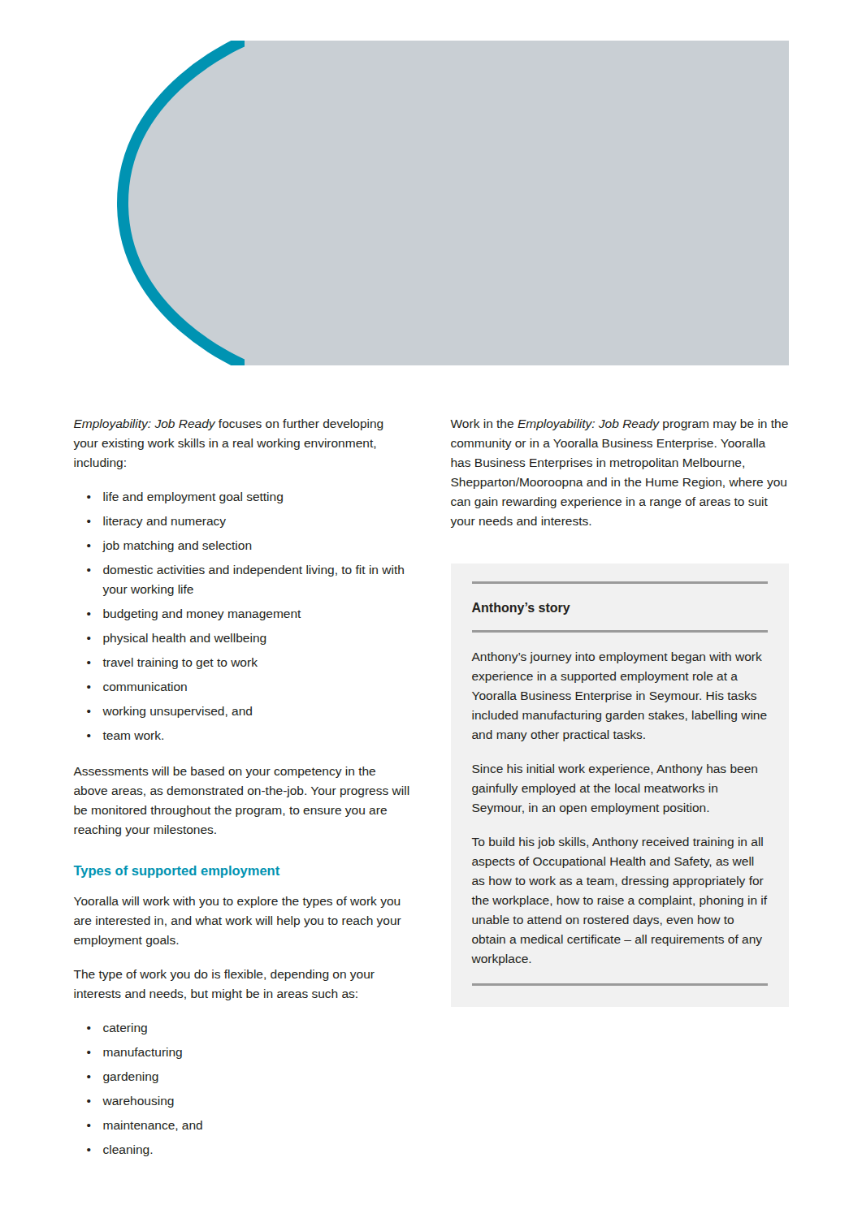Employability: Job Ready focuses on further developing your existing work skills in a real working environment, including:
life and employment goal setting
literacy and numeracy
job matching and selection
domestic activities and independent living, to fit in with your working life
budgeting and money management
physical health and wellbeing
travel training to get to work
communication
working unsupervised, and
team work.
Assessments will be based on your competency in the above areas, as demonstrated on-the-job. Your progress will be monitored throughout the program, to ensure you are reaching your milestones.
Types of supported employment
Yooralla will work with you to explore the types of work you are interested in, and what work will help you to reach your employment goals.
The type of work you do is flexible, depending on your interests and needs, but might be in areas such as:
catering
manufacturing
gardening
warehousing
maintenance, and
cleaning.
Work in the Employability: Job Ready program may be in the community or in a Yooralla Business Enterprise. Yooralla has Business Enterprises in metropolitan Melbourne, Shepparton/Mooroopna and in the Hume Region, where you can gain rewarding experience in a range of areas to suit your needs and interests.
Anthony’s story
Anthony’s journey into employment began with work experience in a supported employment role at a Yooralla Business Enterprise in Seymour. His tasks included manufacturing garden stakes, labelling wine and many other practical tasks.
Since his initial work experience, Anthony has been gainfully employed at the local meatworks in Seymour, in an open employment position.
To build his job skills, Anthony received training in all aspects of Occupational Health and Safety, as well as how to work as a team, dressing appropriately for the workplace, how to raise a complaint, phoning in if unable to attend on rostered days, even how to obtain a medical certificate – all requirements of any workplace.